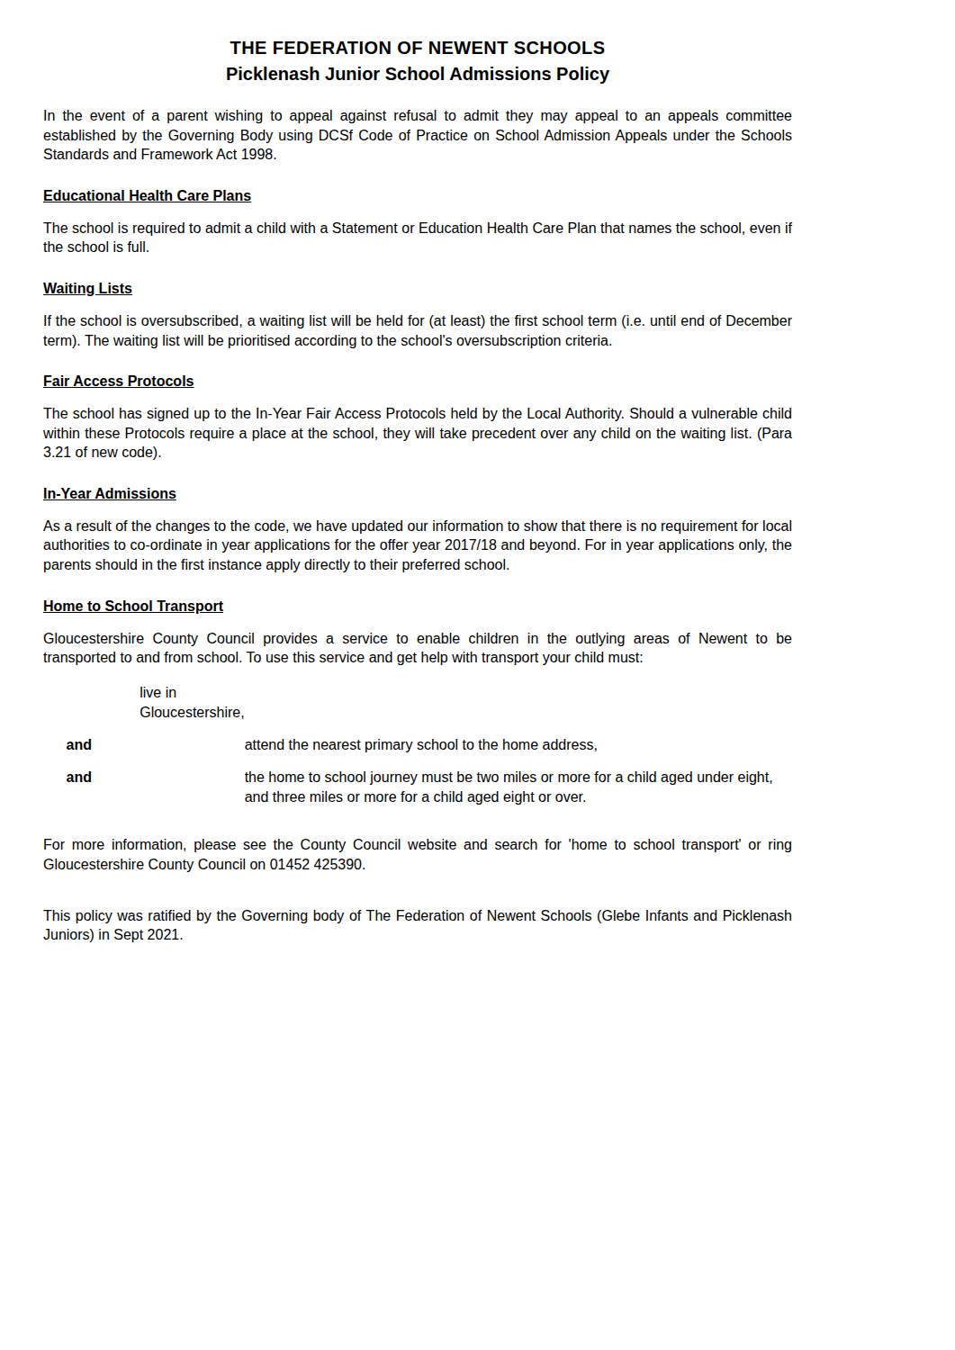THE FEDERATION OF NEWENT SCHOOLS
Picklenash Junior School Admissions Policy
In the event of a parent wishing to appeal against refusal to admit they may appeal to an appeals committee established by the Governing Body using DCSf Code of Practice on School Admission Appeals under the Schools Standards and Framework Act 1998.
Educational Health Care Plans
The school is required to admit a child with a Statement or Education Health Care Plan that names the school, even if the school is full.
Waiting Lists
If the school is oversubscribed, a waiting list will be held for (at least) the first school term (i.e. until end of December term). The waiting list will be prioritised according to the school's oversubscription criteria.
Fair Access Protocols
The school has signed up to the In-Year Fair Access Protocols held by the Local Authority. Should a vulnerable child within these Protocols require a place at the school, they will take precedent over any child on the waiting list. (Para 3.21 of new code).
In-Year Admissions
As a result of the changes to the code, we have updated our information to show that there is no requirement for local authorities to co-ordinate in year applications for the offer year 2017/18 and beyond. For in year applications only, the parents should in the first instance apply directly to their preferred school.
Home to School Transport
Gloucestershire County Council provides a service to enable children in the outlying areas of Newent to be transported to and from school. To use this service and get help with transport your child must:
| live in Gloucestershire, |
| and | attend the nearest primary school to the home address, |
| and | the home to school journey must be two miles or more for a child aged under eight, and three miles or more for a child aged eight or over. |
For more information, please see the County Council website and search for 'home to school transport' or ring Gloucestershire County Council on 01452 425390.
This policy was ratified by the Governing body of The Federation of Newent Schools (Glebe Infants and Picklenash Juniors) in Sept 2021.